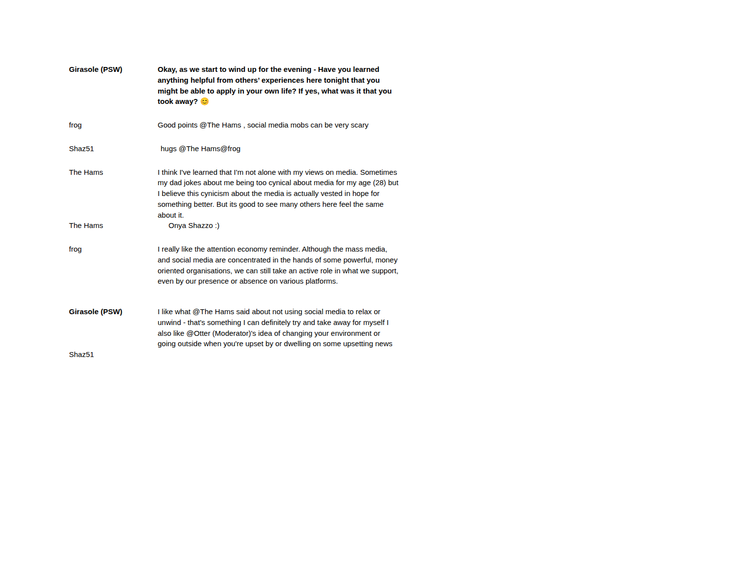| Girasole (PSW) | Okay, as we start to wind up for the evening - Have you learned anything helpful from others’ experiences here tonight that you might be able to apply in your own life? If yes, what was it that you took away? 😊 |
| frog | Good points @The Hams , social media mobs can be very scary |
| Shaz51 | hugs @The Hams@frog |
| The Hams | I think I've learned that I'm not alone with my views on media. Sometimes my dad jokes about me being too cynical about media for my age (28) but I believe this cynicism about the media is actually vested in hope for something better. But its good to see many others here feel the same about it. |
| The Hams | Onya Shazzo :) |
| frog | I really like the attention economy reminder. Although the mass media, and social media are concentrated in the hands of some powerful, money oriented organisations, we can still take an active role in what we support, even by our presence or absence on various platforms. |
| Girasole (PSW) | I like what @The Hams said about not using social media to relax or unwind - that's something I can definitely try and take away for myself I also like @Otter (Moderator)'s idea of changing your environment or going outside when you're upset by or dwelling on some upsetting news |
| Shaz51 | |